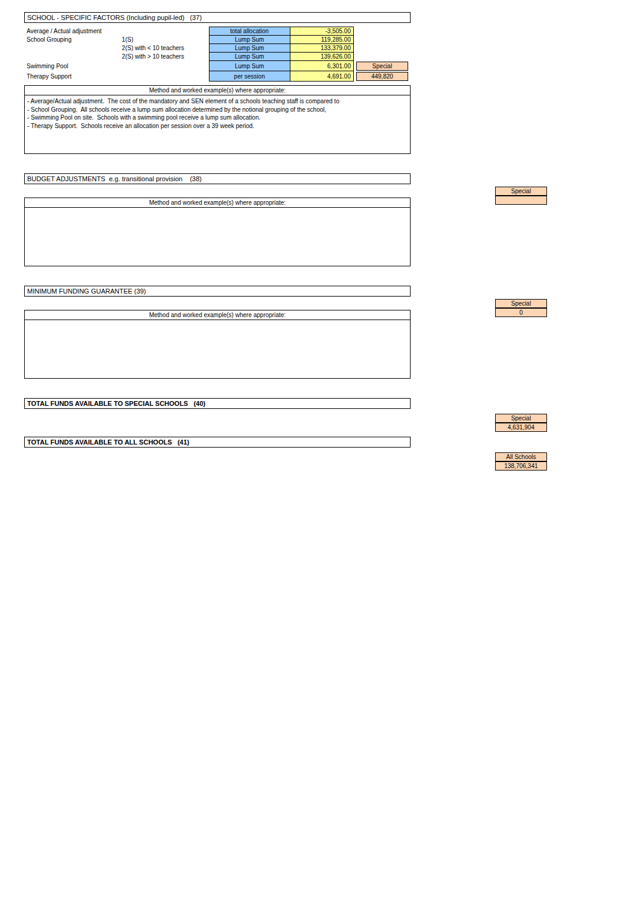SCHOOL - SPECIFIC FACTORS (Including pupil-led) (37)
| Average / Actual adjustment | | total allocation | -3,505.00 | |
| School Grouping | 1(S) | Lump Sum | 119,285.00 | |
| | 2(S) with < 10 teachers | Lump Sum | 133,379.00 | |
| | 2(S) with > 10 teachers | Lump Sum | 139,626.00 | |
| Swimming Pool | | Lump Sum | 6,301.00 | Special |
| Therapy Support | | per session | 4,691.00 | 449,820 |
Method and worked example(s) where appropriate:
- Average/Actual adjustment. The cost of the mandatory and SEN element of a schools teaching staff is compared to
- School Grouping. All schools receive a lump sum allocation determined by the notional grouping of the school,
- Swimming Pool on site. Schools with a swimming pool receive a lump sum allocation.
- Therapy Support. Schools receive an allocation per session over a 39 week period.
BUDGET ADJUSTMENTS e.g. transitional provision (38)
Special
Method and worked example(s) where appropriate:
MINIMUM FUNDING GUARANTEE (39)
Special
0
Method and worked example(s) where appropriate:
TOTAL FUNDS AVAILABLE TO SPECIAL SCHOOLS (40)
Special
4,631,904
TOTAL FUNDS AVAILABLE TO ALL SCHOOLS (41)
All Schools
138,706,341